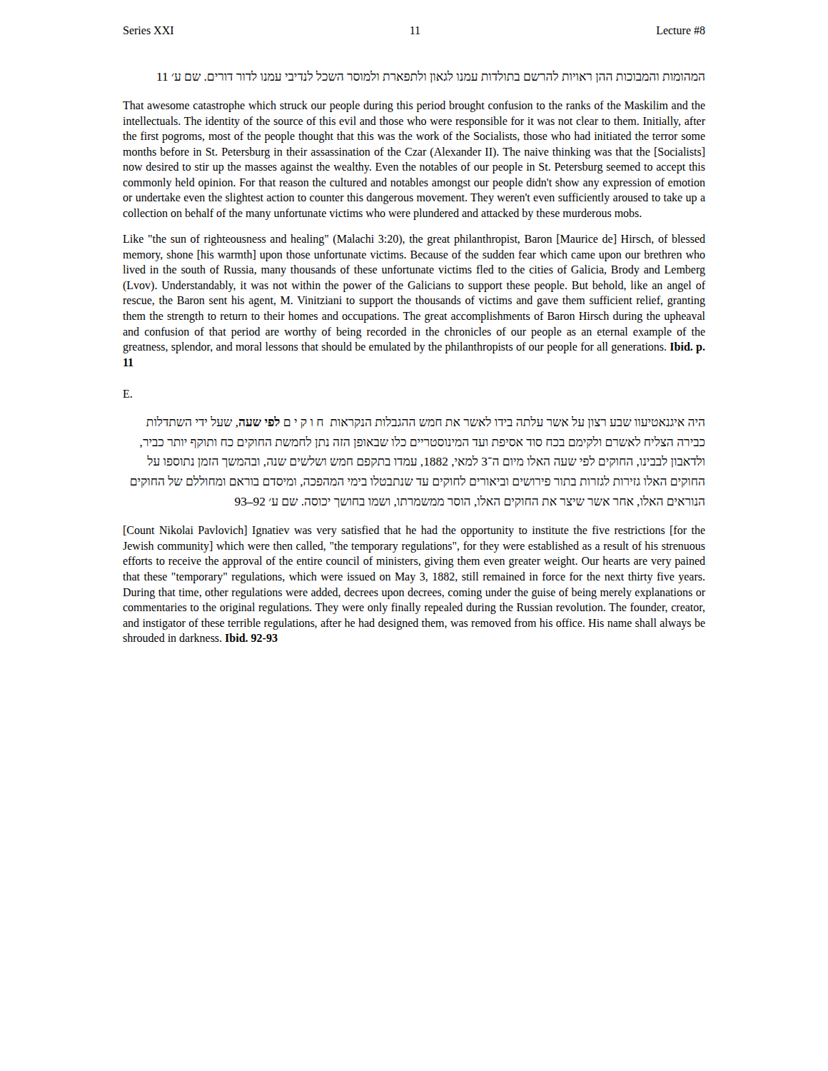Series XXI 11 Lecture #8
המהומות והמבוכות ההן ראויות להרשם בתולדות עמנו לגאון ולתפארת ולמוסר השכל לנדיבי עמנו לדור דורים. שם ע׳ 11
That awesome catastrophe which struck our people during this period brought confusion to the ranks of the Maskilim and the intellectuals. The identity of the source of this evil and those who were responsible for it was not clear to them. Initially, after the first pogroms, most of the people thought that this was the work of the Socialists, those who had initiated the terror some months before in St. Petersburg in their assassination of the Czar (Alexander II). The naive thinking was that the [Socialists] now desired to stir up the masses against the wealthy. Even the notables of our people in St. Petersburg seemed to accept this commonly held opinion. For that reason the cultured and notables amongst our people didn't show any expression of emotion or undertake even the slightest action to counter this dangerous movement. They weren't even sufficiently aroused to take up a collection on behalf of the many unfortunate victims who were plundered and attacked by these murderous mobs.
Like "the sun of righteousness and healing" (Malachi 3:20), the great philanthropist, Baron [Maurice de] Hirsch, of blessed memory, shone [his warmth] upon those unfortunate victims. Because of the sudden fear which came upon our brethren who lived in the south of Russia, many thousands of these unfortunate victims fled to the cities of Galicia, Brody and Lemberg (Lvov). Understandably, it was not within the power of the Galicians to support these people. But behold, like an angel of rescue, the Baron sent his agent, M. Vinitziani to support the thousands of victims and gave them sufficient relief, granting them the strength to return to their homes and occupations. The great accomplishments of Baron Hirsch during the upheaval and confusion of that period are worthy of being recorded in the chronicles of our people as an eternal example of the greatness, splendor, and moral lessons that should be emulated by the philanthropists of our people for all generations. Ibid. p. 11
E.
היה איגנאטיעוו שבע רצון על אשר עלתה בידו לאשר את חמש ההגבלות הנקראות חוקים לפי שעה, שעל ידי השתדלות כבירה הצליח לאשרם ולקימם בכח סוד אסיפת ועד המינוסטריים כלו שבאופן הזה נתן לחמשת החוקים כח ותוקף יותר כביר, ולדאבון לבבינו, החוקים לפי שעה האלו מיום ה־3 למאי, 1882, עמדו בתקפם חמש ושלשים שנה, ובהמשך הזמן נתוספו על החוקים האלו גזירות לגזרות בתור פירושים וביאורים לחוקים עד שנתבטלו בימי המהפכה, ומיסדם בוראם ומחוללם של החוקים הנוראים האלו, אחר אשר שיצר את החוקים האלו, הוסר ממשמרתו, ושמו בחושך יכוסה. שם ע׳ 92–93
[Count Nikolai Pavlovich] Ignatiev was very satisfied that he had the opportunity to institute the five restrictions [for the Jewish community] which were then called, "the temporary regulations", for they were established as a result of his strenuous efforts to receive the approval of the entire council of ministers, giving them even greater weight. Our hearts are very pained that these "temporary" regulations, which were issued on May 3, 1882, still remained in force for the next thirty five years. During that time, other regulations were added, decrees upon decrees, coming under the guise of being merely explanations or commentaries to the original regulations. They were only finally repealed during the Russian revolution. The founder, creator, and instigator of these terrible regulations, after he had designed them, was removed from his office. His name shall always be shrouded in darkness. Ibid. 92-93